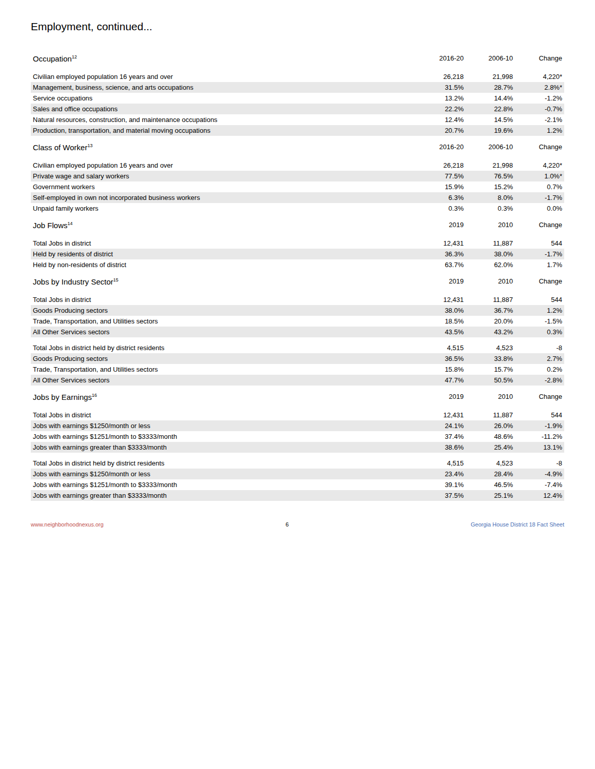Employment, continued...
| Occupation 12 | 2016-20 | 2006-10 | Change |
| Civilian employed population 16 years and over | 26,218 | 21,998 | 4,220* |
| Management, business, science, and arts occupations | 31.5% | 28.7% | 2.8%* |
| Service occupations | 13.2% | 14.4% | -1.2% |
| Sales and office occupations | 22.2% | 22.8% | -0.7% |
| Natural resources, construction, and maintenance occupations | 12.4% | 14.5% | -2.1% |
| Production, transportation, and material moving occupations | 20.7% | 19.6% | 1.2% |
| Class of Worker 13 | 2016-20 | 2006-10 | Change |
| Civilian employed population 16 years and over | 26,218 | 21,998 | 4,220* |
| Private wage and salary workers | 77.5% | 76.5% | 1.0%* |
| Government workers | 15.9% | 15.2% | 0.7% |
| Self-employed in own not incorporated business workers | 6.3% | 8.0% | -1.7% |
| Unpaid family workers | 0.3% | 0.3% | 0.0% |
| Job Flows 14 | 2019 | 2010 | Change |
| Total Jobs in district | 12,431 | 11,887 | 544 |
| Held by residents of district | 36.3% | 38.0% | -1.7% |
| Held by non-residents of district | 63.7% | 62.0% | 1.7% |
| Jobs by Industry Sector 15 | 2019 | 2010 | Change |
| Total Jobs in district | 12,431 | 11,887 | 544 |
| Goods Producing sectors | 38.0% | 36.7% | 1.2% |
| Trade, Transportation, and Utilities sectors | 18.5% | 20.0% | -1.5% |
| All Other Services sectors | 43.5% | 43.2% | 0.3% |
| Total Jobs in district held by district residents | 4,515 | 4,523 | -8 |
| Goods Producing sectors | 36.5% | 33.8% | 2.7% |
| Trade, Transportation, and Utilities sectors | 15.8% | 15.7% | 0.2% |
| All Other Services sectors | 47.7% | 50.5% | -2.8% |
| Jobs by Earnings 16 | 2019 | 2010 | Change |
| Total Jobs in district | 12,431 | 11,887 | 544 |
| Jobs with earnings $1250/month or less | 24.1% | 26.0% | -1.9% |
| Jobs with earnings $1251/month to $3333/month | 37.4% | 48.6% | -11.2% |
| Jobs with earnings greater than $3333/month | 38.6% | 25.4% | 13.1% |
| Total Jobs in district held by district residents | 4,515 | 4,523 | -8 |
| Jobs with earnings $1250/month or less | 23.4% | 28.4% | -4.9% |
| Jobs with earnings $1251/month to $3333/month | 39.1% | 46.5% | -7.4% |
| Jobs with earnings greater than $3333/month | 37.5% | 25.1% | 12.4% |
www.neighborhoodnexus.org 6 Georgia House District 18 Fact Sheet